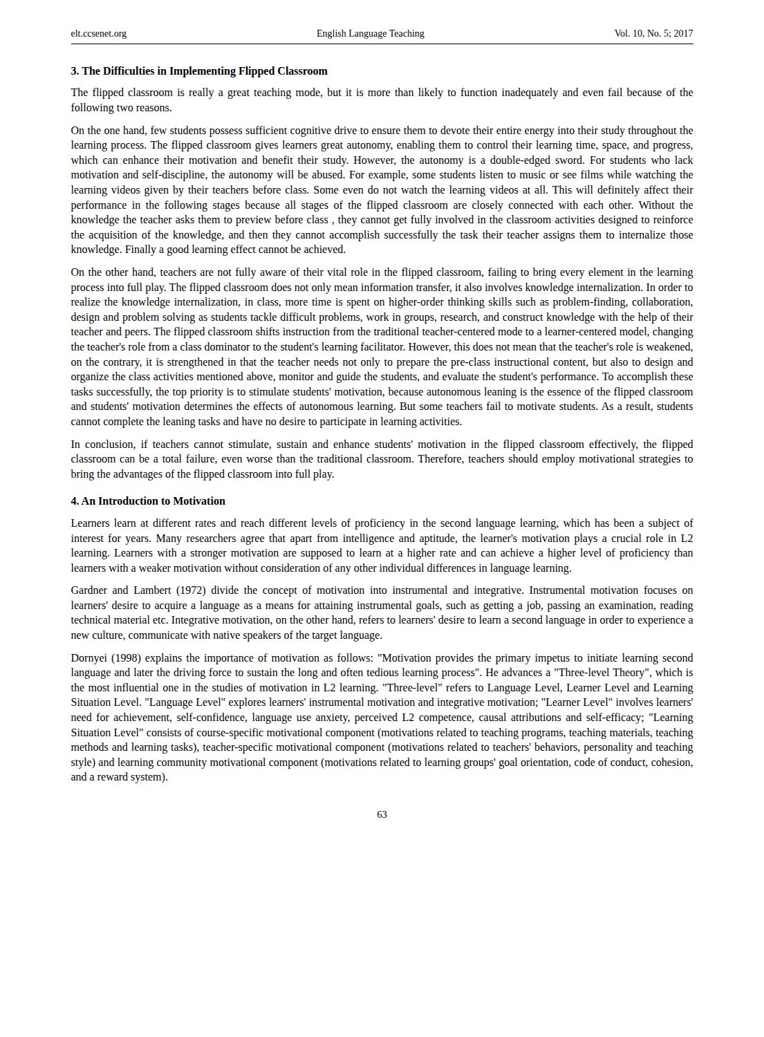elt.ccsenet.org
English Language Teaching
Vol. 10, No. 5; 2017
3. The Difficulties in Implementing Flipped Classroom
The flipped classroom is really a great teaching mode, but it is more than likely to function inadequately and even fail because of the following two reasons.
On the one hand, few students possess sufficient cognitive drive to ensure them to devote their entire energy into their study throughout the learning process. The flipped classroom gives learners great autonomy, enabling them to control their learning time, space, and progress, which can enhance their motivation and benefit their study. However, the autonomy is a double-edged sword. For students who lack motivation and self-discipline, the autonomy will be abused. For example, some students listen to music or see films while watching the learning videos given by their teachers before class. Some even do not watch the learning videos at all. This will definitely affect their performance in the following stages because all stages of the flipped classroom are closely connected with each other. Without the knowledge the teacher asks them to preview before class , they cannot get fully involved in the classroom activities designed to reinforce the acquisition of the knowledge, and then they cannot accomplish successfully the task their teacher assigns them to internalize those knowledge. Finally a good learning effect cannot be achieved.
On the other hand, teachers are not fully aware of their vital role in the flipped classroom, failing to bring every element in the learning process into full play. The flipped classroom does not only mean information transfer, it also involves knowledge internalization. In order to realize the knowledge internalization, in class, more time is spent on higher-order thinking skills such as problem-finding, collaboration, design and problem solving as students tackle difficult problems, work in groups, research, and construct knowledge with the help of their teacher and peers. The flipped classroom shifts instruction from the traditional teacher-centered mode to a learner-centered model, changing the teacher's role from a class dominator to the student's learning facilitator. However, this does not mean that the teacher's role is weakened, on the contrary, it is strengthened in that the teacher needs not only to prepare the pre-class instructional content, but also to design and organize the class activities mentioned above, monitor and guide the students, and evaluate the student's performance. To accomplish these tasks successfully, the top priority is to stimulate students' motivation, because autonomous leaning is the essence of the flipped classroom and students' motivation determines the effects of autonomous learning. But some teachers fail to motivate students. As a result, students cannot complete the leaning tasks and have no desire to participate in learning activities.
In conclusion, if teachers cannot stimulate, sustain and enhance students' motivation in the flipped classroom effectively, the flipped classroom can be a total failure, even worse than the traditional classroom. Therefore, teachers should employ motivational strategies to bring the advantages of the flipped classroom into full play.
4. An Introduction to Motivation
Learners learn at different rates and reach different levels of proficiency in the second language learning, which has been a subject of interest for years. Many researchers agree that apart from intelligence and aptitude, the learner's motivation plays a crucial role in L2 learning. Learners with a stronger motivation are supposed to learn at a higher rate and can achieve a higher level of proficiency than learners with a weaker motivation without consideration of any other individual differences in language learning.
Gardner and Lambert (1972) divide the concept of motivation into instrumental and integrative. Instrumental motivation focuses on learners' desire to acquire a language as a means for attaining instrumental goals, such as getting a job, passing an examination, reading technical material etc. Integrative motivation, on the other hand, refers to learners' desire to learn a second language in order to experience a new culture, communicate with native speakers of the target language.
Dornyei (1998) explains the importance of motivation as follows: "Motivation provides the primary impetus to initiate learning second language and later the driving force to sustain the long and often tedious learning process". He advances a "Three-level Theory", which is the most influential one in the studies of motivation in L2 learning. "Three-level" refers to Language Level, Learner Level and Learning Situation Level. "Language Level" explores learners' instrumental motivation and integrative motivation; "Learner Level" involves learners' need for achievement, self-confidence, language use anxiety, perceived L2 competence, causal attributions and self-efficacy; "Learning Situation Level" consists of course-specific motivational component (motivations related to teaching programs, teaching materials, teaching methods and learning tasks), teacher-specific motivational component (motivations related to teachers' behaviors, personality and teaching style) and learning community motivational component (motivations related to learning groups' goal orientation, code of conduct, cohesion, and a reward system).
63